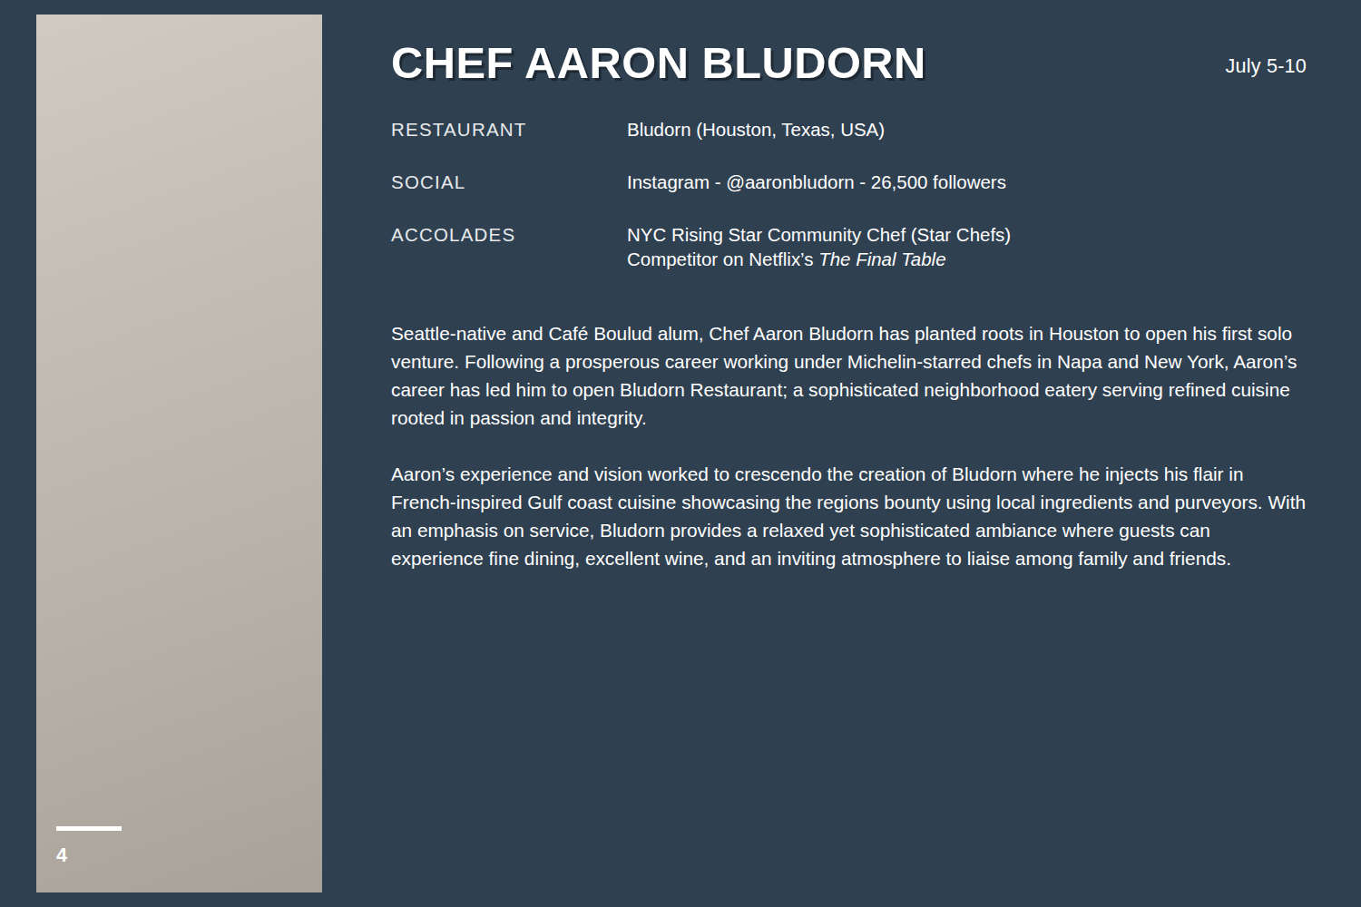4
CHEF AARON BLUDORN
July 5-10
RESTAURANT
Bludorn (Houston, Texas, USA)
SOCIAL
Instagram - @aaronbludorn - 26,500 followers
ACCOLADES
NYC Rising Star Community Chef (Star Chefs) Competitor on Netflix’s The Final Table
Seattle-native and Café Boulud alum, Chef Aaron Bludorn has planted roots in Houston to open his first solo venture. Following a prosperous career working under Michelin-starred chefs in Napa and New York, Aaron’s career has led him to open Bludorn Restaurant; a sophisticated neighborhood eatery serving refined cuisine rooted in passion and integrity.
Aaron’s experience and vision worked to crescendo the creation of Bludorn where he injects his flair in French-inspired Gulf coast cuisine showcasing the regions bounty using local ingredients and purveyors. With an emphasis on service, Bludorn provides a relaxed yet sophisticated ambiance where guests can experience fine dining, excellent wine, and an inviting atmosphere to liaise among family and friends.